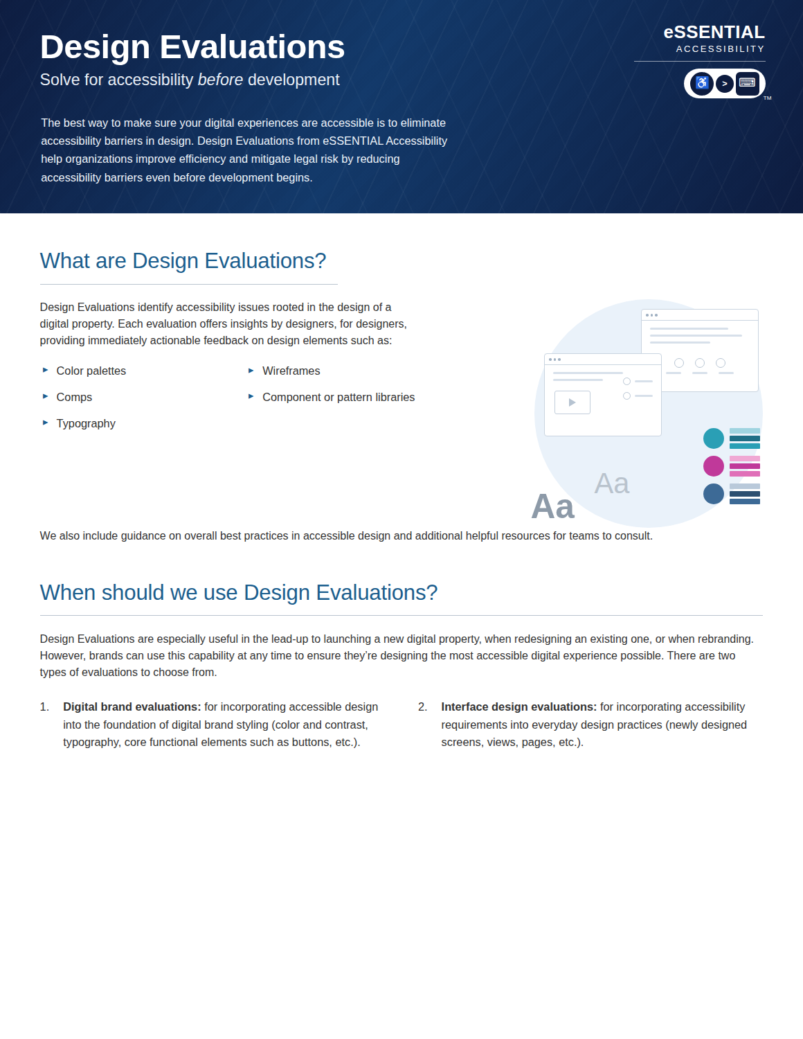e SSENTIAL
Accessibility
♿ > ⌨ TM
Design Evaluations
Solve for accessibility before development
The best way to make sure your digital experiences are accessible is to eliminate accessibility barriers in design. Design Evaluations from eSSENTIAL Accessibility help organizations improve efficiency and mitigate legal risk by reducing accessibility barriers even before development begins.
What are Design Evaluations?
Design Evaluations identify accessibility issues rooted in the design of a digital property. Each evaluation offers insights by designers, for designers, providing immediately actionable feedback on design elements such as:
Color palettes
Comps
Typography
Wireframes
Component or pattern libraries
Aa Aa
We also include guidance on overall best practices in accessible design and additional helpful resources for teams to consult.
When should we use Design Evaluations?
Design Evaluations are especially useful in the lead-up to launching a new digital property, when redesigning an existing one, or when rebranding. However, brands can use this capability at any time to ensure they’re designing the most accessible digital experience possible. There are two types of evaluations to choose from.
Digital brand evaluations: for incorporating accessible design into the foundation of digital brand styling (color and contrast, typography, core functional elements such as buttons, etc.).
Interface design evaluations: for incorporating accessibility requirements into everyday design practices (newly designed screens, views, pages, etc.).